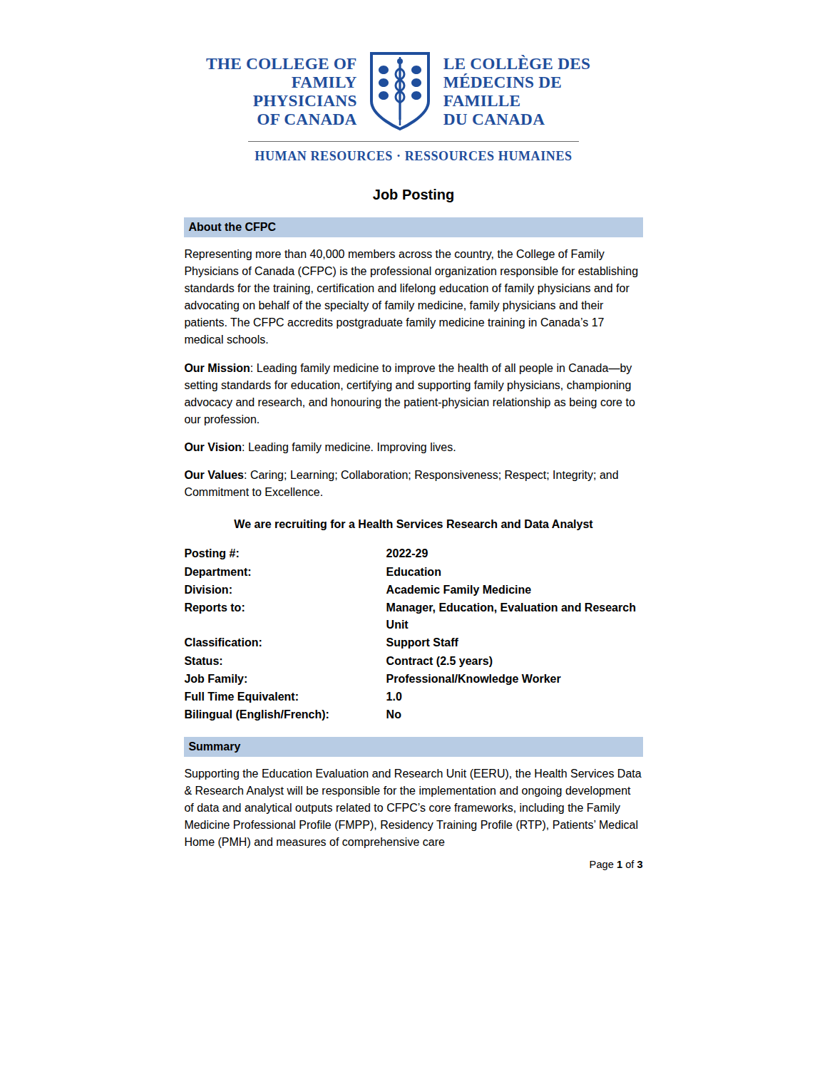THE COLLEGE OF
FAMILY PHYSICIANS
OF CANADA
LE COLLÈGE DES
MÉDECINS DE FAMILLE
DU CANADA
HUMAN RESOURCES · RESSOURCES HUMAINES
Job Posting
About the CFPC
Representing more than 40,000 members across the country, the College of Family Physicians of Canada (CFPC) is the professional organization responsible for establishing standards for the training, certification and lifelong education of family physicians and for advocating on behalf of the specialty of family medicine, family physicians and their patients. The CFPC accredits postgraduate family medicine training in Canada’s 17 medical schools.
Our Mission: Leading family medicine to improve the health of all people in Canada—by setting standards for education, certifying and supporting family physicians, championing advocacy and research, and honouring the patient-physician relationship as being core to our profession.
Our Vision: Leading family medicine. Improving lives.
Our Values: Caring; Learning; Collaboration; Responsiveness; Respect; Integrity; and Commitment to Excellence.
We are recruiting for a Health Services Research and Data Analyst
| Posting #: | 2022-29 |
| Department: | Education |
| Division: | Academic Family Medicine |
| Reports to: | Manager, Education, Evaluation and Research Unit |
| Classification: | Support Staff |
| Status: | Contract (2.5 years) |
| Job Family: | Professional/Knowledge Worker |
| Full Time Equivalent: | 1.0 |
| Bilingual (English/French): | No |
Summary
Supporting the Education Evaluation and Research Unit (EERU), the Health Services Data & Research Analyst will be responsible for the implementation and ongoing development of data and analytical outputs related to CFPC’s core frameworks, including the Family Medicine Professional Profile (FMPP), Residency Training Profile (RTP), Patients’ Medical Home (PMH) and measures of comprehensive care
Page 1 of 3